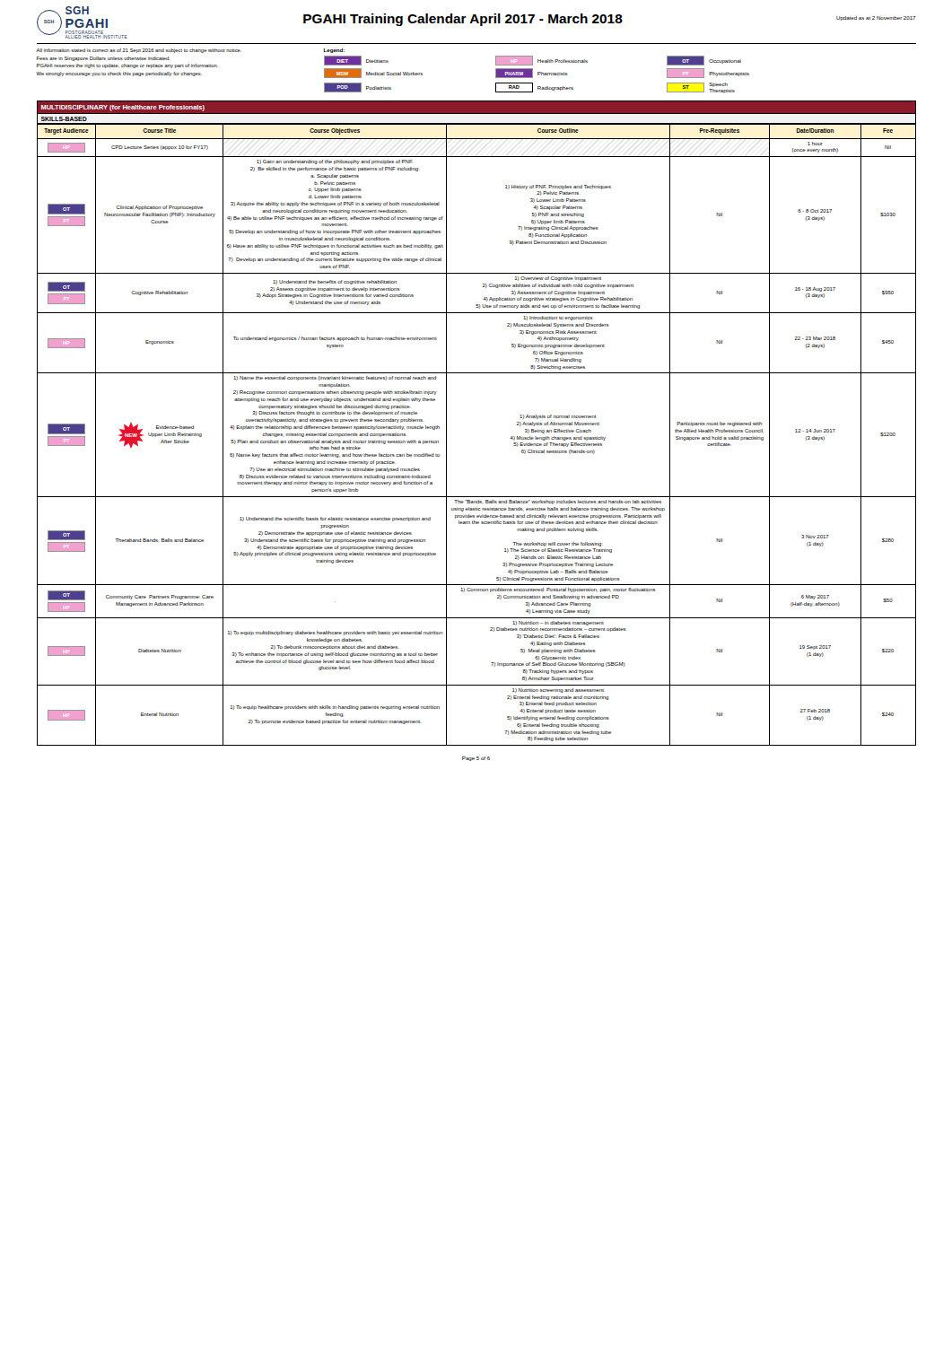SGH
SGH
PGAHI
POSTGRADUATE
ALLIED HEALTH INSTITUTE
PGAHI Training Calendar April 2017 - March 2018
Updated as at 2 November 2017
All information stated is correct as of 21 Sept 2016 and subject to change without notice.
Fees are in Singapore Dollars unless otherwise indicated.
PGAHI reserves the right to update, change or replace any part of information.
We strongly encourage you to check this page periodically for changes.
Legend:
DIET Dietitians
HP Health Professionals
OT Occupational
MSW Medical Social Workers
PHARM Pharmacists
PT Physiotherapists
POD Podiatrists
RAD Radiographers
ST Speech
Therapists
MULTIDISCIPLINARY (for Healthcare Professionals)
SKILLS-BASED
| Target Audience | Course Title | Course Objectives | Course Outline | Pre-Requisites | Date/Duration | Fee |
| --- | --- | --- | --- | --- | --- | --- |
| HP | CPD Lecture Series (appox 10 for FY17) | | | | 1 hour (once every month) | Nil |
| OT PT | Clinical Application of Proprioceptive Neuromuscular Facilitation (PNF): Introductory Course | 1) Gain an understanding of the philosophy and principles of PNF. 2) Be skilled in the performance of the basic patterns of PNF including: a. Scapular patterns b. Pelvic patterns c. Upper limb patterns d. Lower limb patterns 3) Acquire the ability to apply the techniques of PNF in a variety of both musculoskeletal and neurological conditions requiring movement reeducation. 4) Be able to utilise PNF techniques as an efficient, effective method of increasing range of movement. 5) Develop an understanding of how to incorporate PNF with other treatment approaches in musculoskeletal and neurological conditions. 6) Have an ability to utilise PNF techniques in functional activities such as bed mobility, gait and sporting actions. 7) Develop an understanding of the current literature supporting the wide range of clinical uses of PNF. | 1) History of PNF, Principles and Techniques 2) Pelvic Patterns 3) Lower Limb Patterns 4) Scapular Patterns 5) PNF and stretching 6) Upper limb Patterns 7) Integrating Clinical Approaches 8) Functional Application 9) Patient Demonstration and Discussion | Nil | 6 - 8 Oct 2017 (3 days) | $1030 |
| OT PT | Cognitive Rehabilitation | 1) Understand the benefits of cognitive rehabilitation 2) Assess cognitive impairment to develp interventions 3) Adopt Strategies in Cognitive Interventions for varied conditions 4) Understand the use of memory aids | 1) Overview of Cognitive Impairment 2) Cognitive abilities of individual with mild cognitive impairment 3) Assessment of Cognitive Impairment 4) Application of cognitive strategies in Cognitive Rehabilitation 5) Use of memory aids and set up of environment to faciliate learning | Nil | 16 - 18 Aug 2017 (3 days) | $950 |
| HP | Ergonomics | To understand ergonomics / human factors approach to human-machine-environment system | 1) Introduction to ergonomics 2) Musculoskeletal Systems and Disorders 3) Ergonomics Risk Assessment 4) Anthropometry 5) Ergonomic programme development 6) Office Ergonomics 7) Manual Handling 8) Stretching exercises | Nil | 22 - 23 Mar 2018 (2 days) | $450 |
| OT PT | NEW Evidence-based Upper Limb Retraining After Stroke | 1) Name the essential components (invariant kinematic features) of normal reach and manipulation. 2) Recognise common compensations when observing people with stroke/brain injury attempting to reach for and use everyday objects; understand and explain why these compensatory strategies should be discouraged during practice. 3) Discuss factors thought to contribute to the development of muscle overactivity/spasticity, and strategies to prevent these secondary problems. 4) Explain the relationship and differences between spasticity/overactivity, muscle length changes, missing essential components and compensations. 5) Plan and conduct an observational analysis and motor training session with a person who has had a stroke 6) Name key factors that affect motor learning, and how these factors can be modified to enhance learning and increase intensity of practice. 7) Use an electrical stimulation machine to stimulate paralysed muscles 8) Discuss evidence related to various interventions including constraint-induced movement therapy and mirror therapy to improve motor recovery and function of a person's upper limb | 1) Analysis of normal movement 2) Analysis of Abnormal Movement 3) Being an Effective Coach 4) Muscle length changes and spasticity 5) Evidence of Therapy Effectiveness 6) Clinical sessions (hands-on) | Participants must be registered with the Allied Health Professions Council, Singapore and hold a valid practising certificate. | 12 - 14 Jun 2017 (3 days) | $1200 |
| OT PT | Theraband Bands, Balls and Balance | 1) Understand the scientific basis for elastic resistance exercise prescription and progression 2) Demonstrate the appropriate use of elastic resistance devices 3) Understand the scientific basis for proprioceptive training and progression 4) Demonstrate appropriate use of proprioceptive training devices 5) Apply principles of clinical progressions using elastic resistance and proprioceptive training devices | The "Bands, Balls and Balance" workshop includes lectures and hands-on lab activities using elastic resistance bands, exercise balls and balance training devices. The workshop provides evidence-based and clinically relevant exercise progressions. Participants will learn the scientific basis for use of these devices and enhance their clinical decision making and problem solving skills. The workshop will cover the following: 1) The Science of Elastic Resistance Training 2) Hands on: Elastic Resistance Lab 3) Progressive Proprioceptive Training Lecture 4) Proprioceptive Lab – Balls and Balance 5) Clinical Progressions and Functional applications | Nil | 3 Nov 2017 (1 day) | $280 |
| OT HP | Community Care Partners Programme: Care Management in Advanced Parkinson | . | 1) Common problems encountered: Postural hypotension, pain, motor fluctuations 2) Communication and Swallowing in advanced PD 3) Advanced Care Planning 4) Learning via Case study | Nil | 6 May 2017 (Half-day, afternoon) | $50 |
| HP | Diabetes Nutrition | 1) To equip multidisciplinary diabetes healthcare providers with basic yet essential nutrition knowledge on diabetes. 2) To debunk misconceptions about diet and diabetes. 3) To enhance the importance of using self-blood glucose monitoring as a tool to better achieve the control of blood glucose level and to see how different food affect blood glucose level. | 1) Nutrition – in diabetes management 2) Diabetes nutrition recommendations – current updates 3) 'Diabetic Diet': Facts & Fallacies 4) Eating with Diabetes 5) Meal planning with Diabetes 6) Glycaemic index 7) Importance of Self Blood Glucose Monitoring (SBGM) 8) Tracking hypers and hypos 8) Armchair Supermarket Tour | Nil | 19 Sept 2017 (1 day) | $220 |
| HP | Enteral Nutrition | 1) To equip healthcare providers with skills in handling patients requiring enteral nutrition feeding. 2) To promote evidence based practice for enteral nutrition management. | 1) Nutrition screening and assessment 2) Enteral feeding rationale and monitoring 3) Enteral feed product selection 4) Enteral product taste session 5) Identifying enteral feeding complications 6) Enteral feeding trouble shooting 7) Medication administration via feeding tube 8) Feeding tube selection | Nil | 27 Feb 2018 (1 day) | $240 |
Page 5 of 6